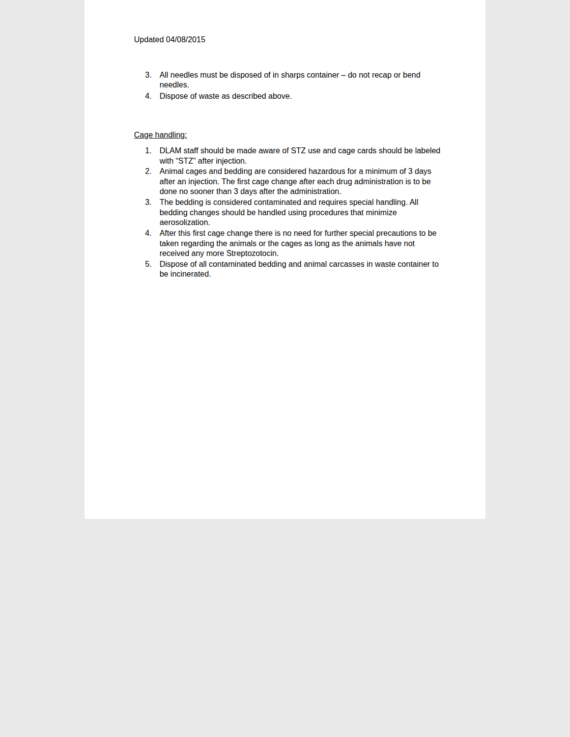Updated 04/08/2015
All needles must be disposed of in sharps container – do not recap or bend needles.
Dispose of waste as described above.
Cage handling:
DLAM staff should be made aware of STZ use and cage cards should be labeled with “STZ” after injection.
Animal cages and bedding are considered hazardous for a minimum of 3 days after an injection. The first cage change after each drug administration is to be done no sooner than 3 days after the administration.
The bedding is considered contaminated and requires special handling. All bedding changes should be handled using procedures that minimize aerosolization.
After this first cage change there is no need for further special precautions to be taken regarding the animals or the cages as long as the animals have not received any more Streptozotocin.
Dispose of all contaminated bedding and animal carcasses in waste container to be incinerated.